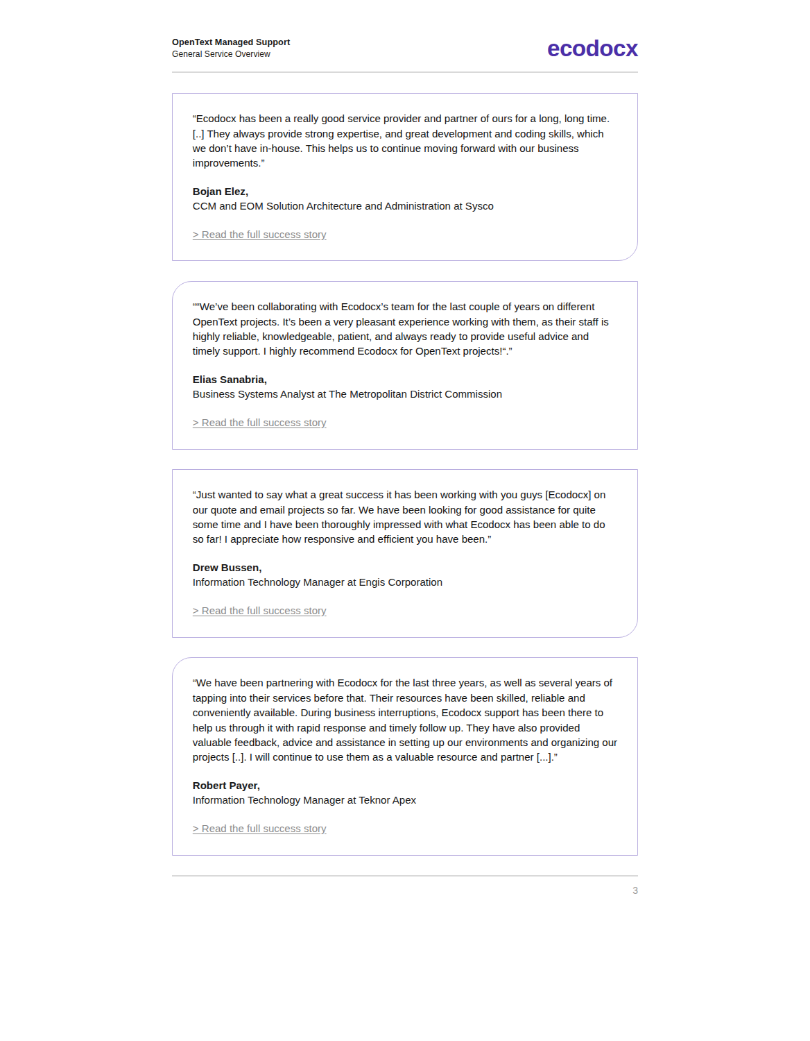OpenText Managed Support General Service Overview
ecodocx
“Ecodocx has been a really good service provider and partner of ours for a long, long time. [..] They always provide strong expertise, and great development and coding skills, which we don’t have in-house. This helps us to continue moving forward with our business improvements.”
Bojan Elez,
CCM and EOM Solution Architecture and Administration at Sysco
> Read the full success story
““We’ve been collaborating with Ecodocx’s team for the last couple of years on different OpenText projects. It’s been a very pleasant experience working with them, as their staff is highly reliable, knowledgeable, patient, and always ready to provide useful advice and timely support. I highly recommend Ecodocx for OpenText projects!“.”
Elias Sanabria,
Business Systems Analyst at The Metropolitan District Commission
> Read the full success story
“Just wanted to say what a great success it has been working with you guys [Ecodocx] on our quote and email projects so far. We have been looking for good assistance for quite some time and I have been thoroughly impressed with what Ecodocx has been able to do so far! I appreciate how responsive and efficient you have been.”
Drew Bussen,
Information Technology Manager at Engis Corporation
> Read the full success story
“We have been partnering with Ecodocx for the last three years, as well as several years of tapping into their services before that. Their resources have been skilled, reliable and conveniently available. During business interruptions, Ecodocx support has been there to help us through it with rapid response and timely follow up. They have also provided valuable feedback, advice and assistance in setting up our environments and organizing our projects [..]. I will continue to use them as a valuable resource and partner [...].”
Robert Payer,
Information Technology Manager at Teknor Apex
> Read the full success story
3